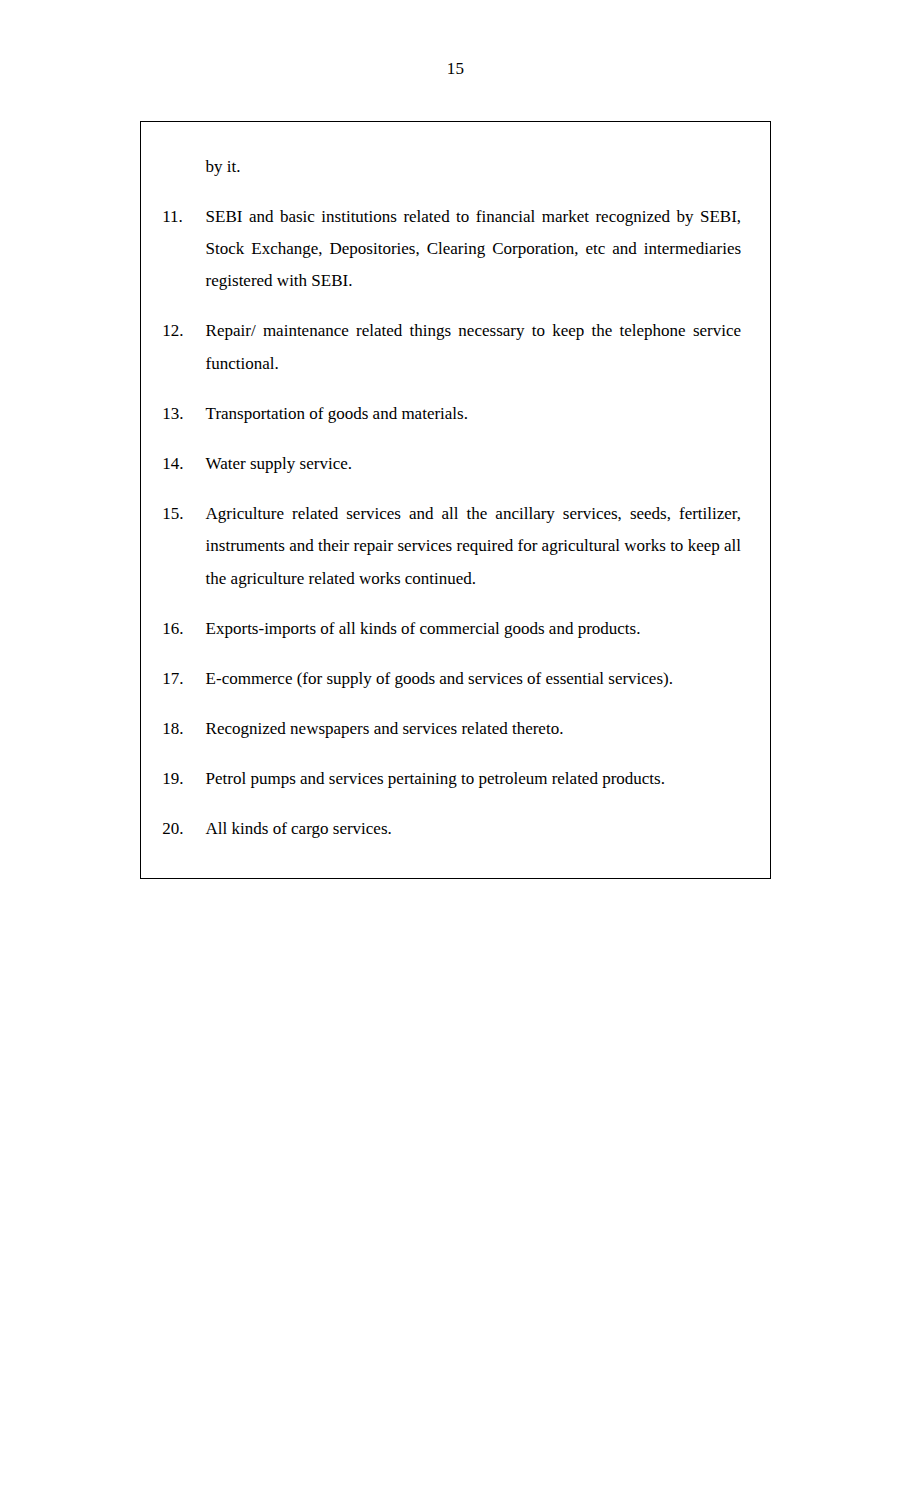15
by it.
11. SEBI and basic institutions related to financial market recognized by SEBI, Stock Exchange, Depositories, Clearing Corporation, etc and intermediaries registered with SEBI.
12. Repair/ maintenance related things necessary to keep the telephone service functional.
13. Transportation of goods and materials.
14. Water supply service.
15. Agriculture related services and all the ancillary services, seeds, fertilizer, instruments and their repair services required for agricultural works to keep all the agriculture related works continued.
16. Exports-imports of all kinds of commercial goods and products.
17. E-commerce (for supply of goods and services of essential services).
18. Recognized newspapers and services related thereto.
19. Petrol pumps and services pertaining to petroleum related products.
20. All kinds of cargo services.